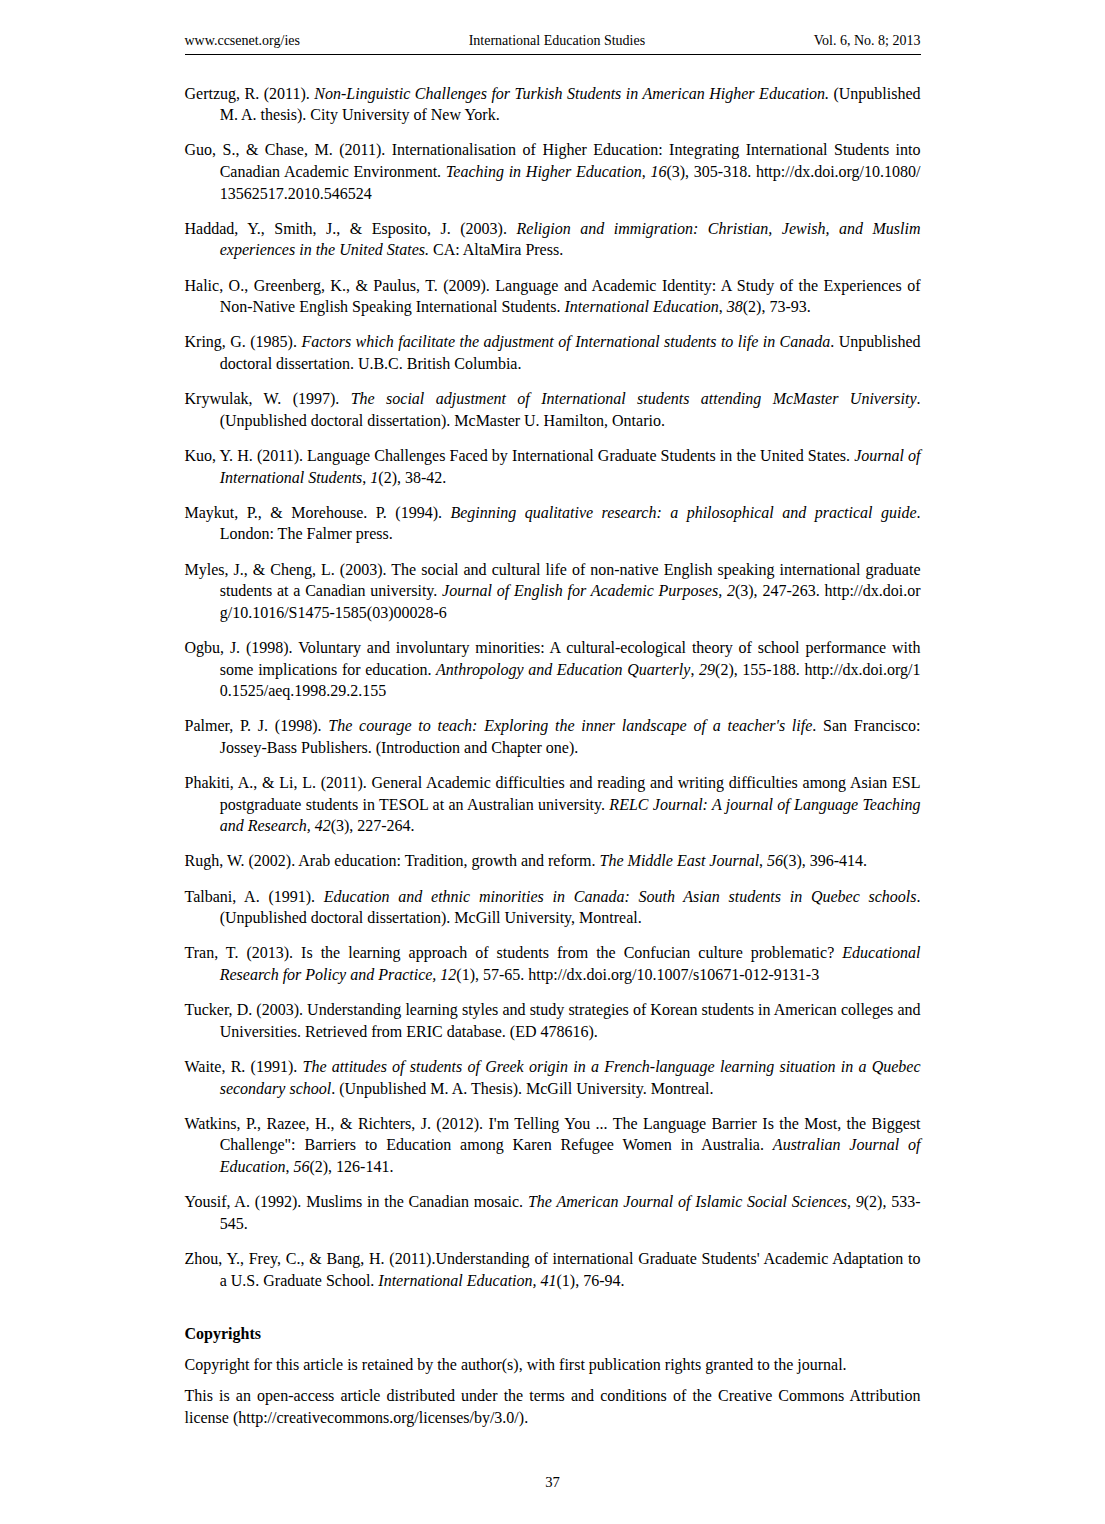www.ccsenet.org/ies International Education Studies Vol. 6, No. 8; 2013
Gertzug, R. (2011). Non-Linguistic Challenges for Turkish Students in American Higher Education. (Unpublished M. A. thesis). City University of New York.
Guo, S., & Chase, M. (2011). Internationalisation of Higher Education: Integrating International Students into Canadian Academic Environment. Teaching in Higher Education, 16(3), 305-318. http://dx.doi.org/10.1080/13562517.2010.546524
Haddad, Y., Smith, J., & Esposito, J. (2003). Religion and immigration: Christian, Jewish, and Muslim experiences in the United States. CA: AltaMira Press.
Halic, O., Greenberg, K., & Paulus, T. (2009). Language and Academic Identity: A Study of the Experiences of Non-Native English Speaking International Students. International Education, 38(2), 73-93.
Kring, G. (1985). Factors which facilitate the adjustment of International students to life in Canada. Unpublished doctoral dissertation. U.B.C. British Columbia.
Krywulak, W. (1997). The social adjustment of International students attending McMaster University. (Unpublished doctoral dissertation). McMaster U. Hamilton, Ontario.
Kuo, Y. H. (2011). Language Challenges Faced by International Graduate Students in the United States. Journal of International Students, 1(2), 38-42.
Maykut, P., & Morehouse. P. (1994). Beginning qualitative research: a philosophical and practical guide. London: The Falmer press.
Myles, J., & Cheng, L. (2003). The social and cultural life of non-native English speaking international graduate students at a Canadian university. Journal of English for Academic Purposes, 2(3), 247-263. http://dx.doi.org/10.1016/S1475-1585(03)00028-6
Ogbu, J. (1998). Voluntary and involuntary minorities: A cultural-ecological theory of school performance with some implications for education. Anthropology and Education Quarterly, 29(2), 155-188. http://dx.doi.org/10.1525/aeq.1998.29.2.155
Palmer, P. J. (1998). The courage to teach: Exploring the inner landscape of a teacher's life. San Francisco: Jossey-Bass Publishers. (Introduction and Chapter one).
Phakiti, A., & Li, L. (2011). General Academic difficulties and reading and writing difficulties among Asian ESL postgraduate students in TESOL at an Australian university. RELC Journal: A journal of Language Teaching and Research, 42(3), 227-264.
Rugh, W. (2002). Arab education: Tradition, growth and reform. The Middle East Journal, 56(3), 396-414.
Talbani, A. (1991). Education and ethnic minorities in Canada: South Asian students in Quebec schools. (Unpublished doctoral dissertation). McGill University, Montreal.
Tran, T. (2013). Is the learning approach of students from the Confucian culture problematic? Educational Research for Policy and Practice, 12(1), 57-65. http://dx.doi.org/10.1007/s10671-012-9131-3
Tucker, D. (2003). Understanding learning styles and study strategies of Korean students in American colleges and Universities. Retrieved from ERIC database. (ED 478616).
Waite, R. (1991). The attitudes of students of Greek origin in a French-language learning situation in a Quebec secondary school. (Unpublished M. A. Thesis). McGill University. Montreal.
Watkins, P., Razee, H., & Richters, J. (2012). I'm Telling You ... The Language Barrier Is the Most, the Biggest Challenge": Barriers to Education among Karen Refugee Women in Australia. Australian Journal of Education, 56(2), 126-141.
Yousif, A. (1992). Muslims in the Canadian mosaic. The American Journal of Islamic Social Sciences, 9(2), 533-545.
Zhou, Y., Frey, C., & Bang, H. (2011).Understanding of international Graduate Students' Academic Adaptation to a U.S. Graduate School. International Education, 41(1), 76-94.
Copyrights
Copyright for this article is retained by the author(s), with first publication rights granted to the journal.
This is an open-access article distributed under the terms and conditions of the Creative Commons Attribution license (http://creativecommons.org/licenses/by/3.0/).
37